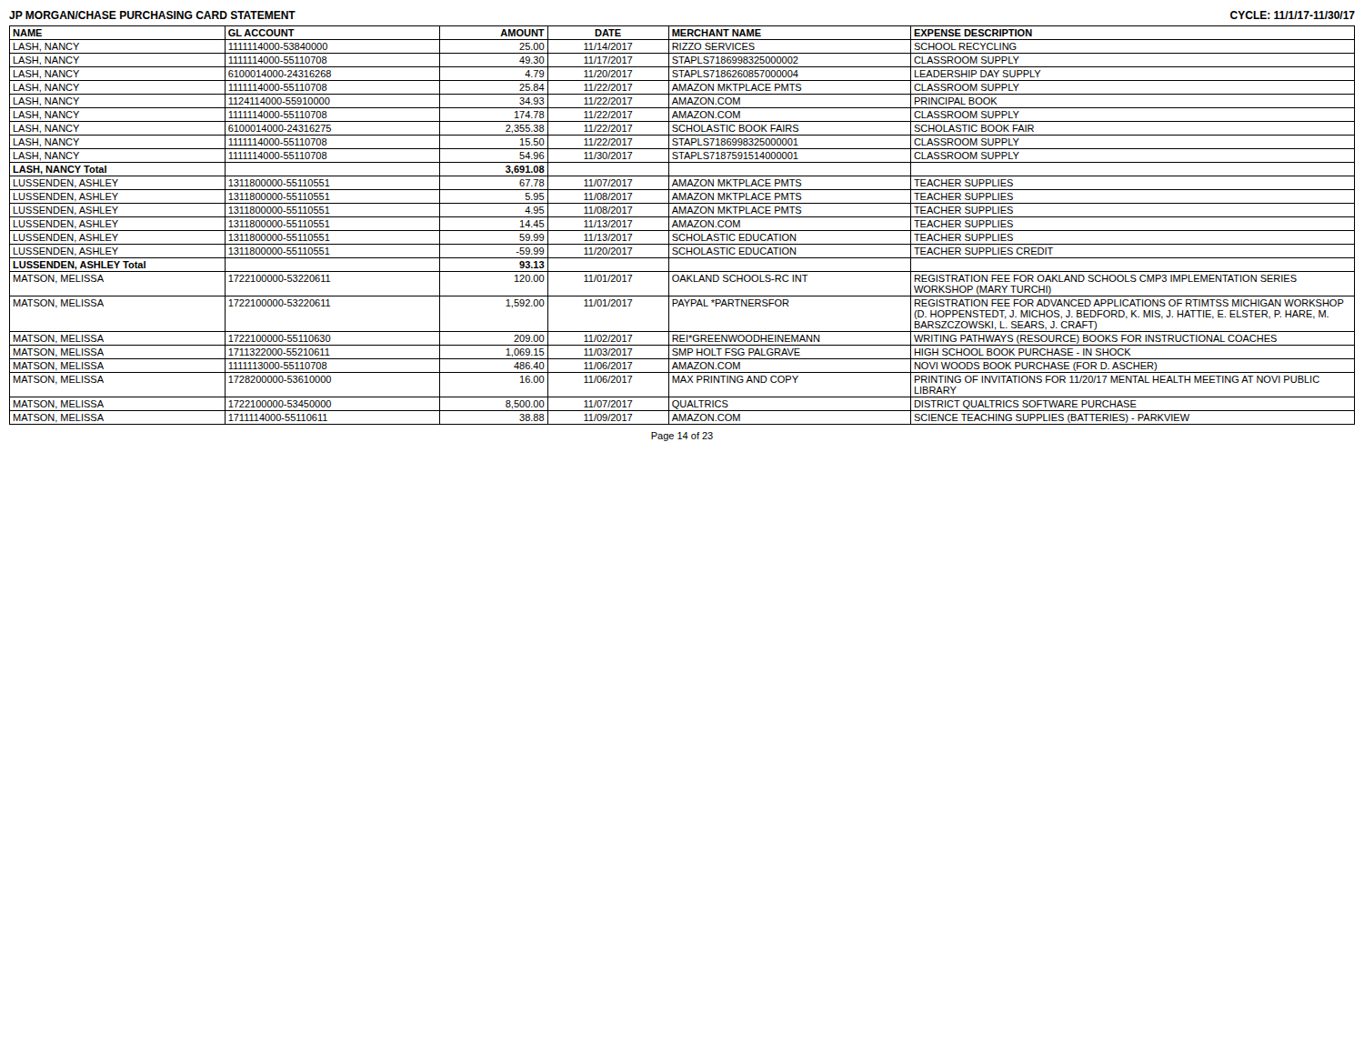JP MORGAN/CHASE PURCHASING CARD STATEMENT CYCLE: 11/1/17-11/30/17
| NAME | GL ACCOUNT | AMOUNT | DATE | MERCHANT NAME | EXPENSE DESCRIPTION |
| --- | --- | --- | --- | --- | --- |
| LASH, NANCY | 1111114000-53840000 | 25.00 | 11/14/2017 | RIZZO SERVICES | SCHOOL RECYCLING |
| LASH, NANCY | 1111114000-55110708 | 49.30 | 11/17/2017 | STAPLS7186998325000002 | CLASSROOM SUPPLY |
| LASH, NANCY | 6100014000-24316268 | 4.79 | 11/20/2017 | STAPLS7186260857000004 | LEADERSHIP DAY SUPPLY |
| LASH, NANCY | 1111114000-55110708 | 25.84 | 11/22/2017 | AMAZON MKTPLACE PMTS | CLASSROOM SUPPLY |
| LASH, NANCY | 1124114000-55910000 | 34.93 | 11/22/2017 | AMAZON.COM | PRINCIPAL BOOK |
| LASH, NANCY | 1111114000-55110708 | 174.78 | 11/22/2017 | AMAZON.COM | CLASSROOM SUPPLY |
| LASH, NANCY | 6100014000-24316275 | 2,355.38 | 11/22/2017 | SCHOLASTIC BOOK FAIRS | SCHOLASTIC BOOK FAIR |
| LASH, NANCY | 1111114000-55110708 | 15.50 | 11/22/2017 | STAPLS7186998325000001 | CLASSROOM SUPPLY |
| LASH, NANCY | 1111114000-55110708 | 54.96 | 11/30/2017 | STAPLS7187591514000001 | CLASSROOM SUPPLY |
| LASH, NANCY Total | | 3,691.08 | | | |
| LUSSENDEN, ASHLEY | 1311800000-55110551 | 67.78 | 11/07/2017 | AMAZON MKTPLACE PMTS | TEACHER SUPPLIES |
| LUSSENDEN, ASHLEY | 1311800000-55110551 | 5.95 | 11/08/2017 | AMAZON MKTPLACE PMTS | TEACHER SUPPLIES |
| LUSSENDEN, ASHLEY | 1311800000-55110551 | 4.95 | 11/08/2017 | AMAZON MKTPLACE PMTS | TEACHER SUPPLIES |
| LUSSENDEN, ASHLEY | 1311800000-55110551 | 14.45 | 11/13/2017 | AMAZON.COM | TEACHER SUPPLIES |
| LUSSENDEN, ASHLEY | 1311800000-55110551 | 59.99 | 11/13/2017 | SCHOLASTIC EDUCATION | TEACHER SUPPLIES |
| LUSSENDEN, ASHLEY | 1311800000-55110551 | -59.99 | 11/20/2017 | SCHOLASTIC EDUCATION | TEACHER SUPPLIES CREDIT |
| LUSSENDEN, ASHLEY Total | | 93.13 | | | |
| MATSON, MELISSA | 1722100000-53220611 | 120.00 | 11/01/2017 | OAKLAND SCHOOLS-RC INT | REGISTRATION FEE FOR OAKLAND SCHOOLS CMP3 IMPLEMENTATION SERIES WORKSHOP (MARY TURCHI) |
| MATSON, MELISSA | 1722100000-53220611 | 1,592.00 | 11/01/2017 | PAYPAL *PARTNERSFOR | REGISTRATION FEE FOR ADVANCED APPLICATIONS OF RTIMTSS MICHIGAN WORKSHOP (D. HOPPENSTEDT, J. MICHOS, J. BEDFORD, K. MIS, J. HATTIE, E. ELSTER, P. HARE, M. BARSZCZOWSKI, L. SEARS, J. CRAFT) |
| MATSON, MELISSA | 1722100000-55110630 | 209.00 | 11/02/2017 | REI*GREENWOODHEINEMANN | WRITING PATHWAYS (RESOURCE) BOOKS FOR INSTRUCTIONAL COACHES |
| MATSON, MELISSA | 1711322000-55210611 | 1,069.15 | 11/03/2017 | SMP HOLT FSG PALGRAVE | HIGH SCHOOL BOOK PURCHASE - IN SHOCK |
| MATSON, MELISSA | 1111113000-55110708 | 486.40 | 11/06/2017 | AMAZON.COM | NOVI WOODS BOOK PURCHASE (FOR D. ASCHER) |
| MATSON, MELISSA | 1728200000-53610000 | 16.00 | 11/06/2017 | MAX PRINTING AND COPY | PRINTING OF INVITATIONS FOR 11/20/17 MENTAL HEALTH MEETING AT NOVI PUBLIC LIBRARY |
| MATSON, MELISSA | 1722100000-53450000 | 8,500.00 | 11/07/2017 | QUALTRICS | DISTRICT QUALTRICS SOFTWARE PURCHASE |
| MATSON, MELISSA | 1711114000-55110611 | 38.88 | 11/09/2017 | AMAZON.COM | SCIENCE TEACHING SUPPLIES (BATTERIES) - PARKVIEW |
Page 14 of 23